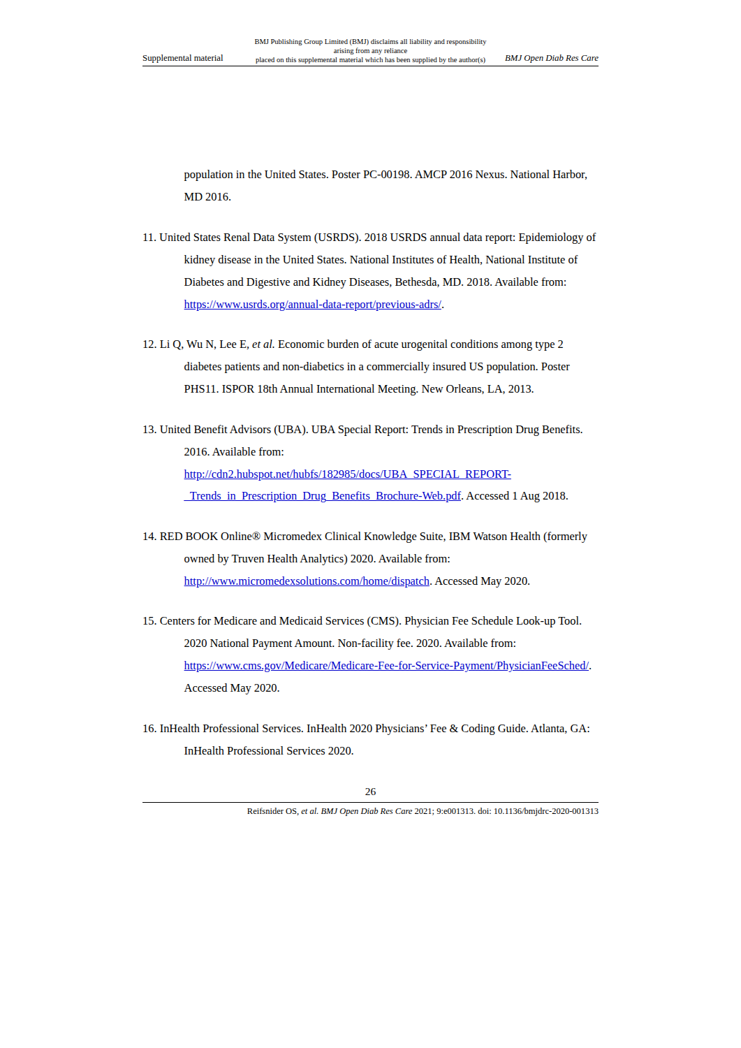Supplemental material
BMJ Publishing Group Limited (BMJ) disclaims all liability and responsibility arising from any reliance
placed on this supplemental material which has been supplied by the author(s)
BMJ Open Diab Res Care
population in the United States. Poster PC-00198. AMCP 2016 Nexus. National Harbor, MD 2016.
11. United States Renal Data System (USRDS). 2018 USRDS annual data report: Epidemiology of kidney disease in the United States. National Institutes of Health, National Institute of Diabetes and Digestive and Kidney Diseases, Bethesda, MD. 2018. Available from: https://www.usrds.org/annual-data-report/previous-adrs/.
12. Li Q, Wu N, Lee E, et al. Economic burden of acute urogenital conditions among type 2 diabetes patients and non-diabetics in a commercially insured US population. Poster PHS11. ISPOR 18th Annual International Meeting. New Orleans, LA, 2013.
13. United Benefit Advisors (UBA). UBA Special Report: Trends in Prescription Drug Benefits. 2016. Available from: http://cdn2.hubspot.net/hubfs/182985/docs/UBA_SPECIAL_REPORT-_Trends_in_Prescription_Drug_Benefits_Brochure-Web.pdf. Accessed 1 Aug 2018.
14. RED BOOK Online® Micromedex Clinical Knowledge Suite, IBM Watson Health (formerly owned by Truven Health Analytics) 2020. Available from: http://www.micromedexsolutions.com/home/dispatch. Accessed May 2020.
15. Centers for Medicare and Medicaid Services (CMS). Physician Fee Schedule Look-up Tool. 2020 National Payment Amount. Non-facility fee. 2020. Available from: https://www.cms.gov/Medicare/Medicare-Fee-for-Service-Payment/PhysicianFeeSched/. Accessed May 2020.
16. InHealth Professional Services. InHealth 2020 Physicians’ Fee & Coding Guide. Atlanta, GA: InHealth Professional Services 2020.
26
Reifsnider OS, et al. BMJ Open Diab Res Care 2021; 9:e001313. doi: 10.1136/bmjdrc-2020-001313